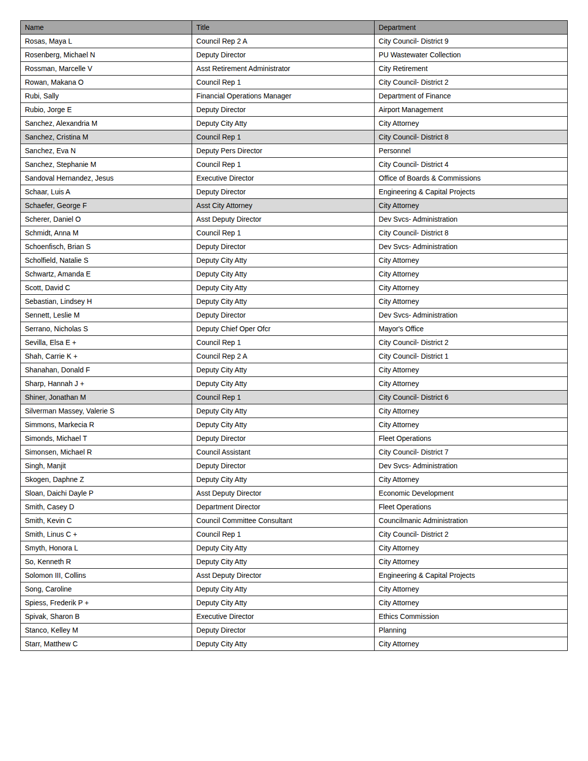| Name | Title | Department |
| --- | --- | --- |
| Rosas, Maya L | Council Rep 2 A | City Council- District 9 |
| Rosenberg, Michael N | Deputy Director | PU Wastewater Collection |
| Rossman, Marcelle V | Asst Retirement Administrator | City Retirement |
| Rowan, Makana O | Council Rep 1 | City Council- District 2 |
| Rubi, Sally | Financial Operations Manager | Department of Finance |
| Rubio, Jorge E | Deputy Director | Airport Management |
| Sanchez, Alexandria M | Deputy City Atty | City Attorney |
| Sanchez, Cristina M | Council Rep 1 | City Council- District 8 |
| Sanchez, Eva N | Deputy Pers Director | Personnel |
| Sanchez, Stephanie M | Council Rep 1 | City Council- District 4 |
| Sandoval Hernandez, Jesus | Executive Director | Office of Boards & Commissions |
| Schaar, Luis A | Deputy Director | Engineering & Capital Projects |
| Schaefer, George F | Asst City Attorney | City Attorney |
| Scherer, Daniel O | Asst Deputy Director | Dev Svcs- Administration |
| Schmidt, Anna M | Council Rep 1 | City Council- District 8 |
| Schoenfisch, Brian S | Deputy Director | Dev Svcs- Administration |
| Scholfield, Natalie S | Deputy City Atty | City Attorney |
| Schwartz, Amanda E | Deputy City Atty | City Attorney |
| Scott, David C | Deputy City Atty | City Attorney |
| Sebastian, Lindsey H | Deputy City Atty | City Attorney |
| Sennett, Leslie M | Deputy Director | Dev Svcs- Administration |
| Serrano, Nicholas S | Deputy Chief Oper Ofcr | Mayor's Office |
| Sevilla, Elsa E + | Council Rep 1 | City Council- District 2 |
| Shah, Carrie K + | Council Rep 2 A | City Council- District 1 |
| Shanahan, Donald F | Deputy City Atty | City Attorney |
| Sharp, Hannah J + | Deputy City Atty | City Attorney |
| Shiner, Jonathan M | Council Rep 1 | City Council- District 6 |
| Silverman Massey, Valerie S | Deputy City Atty | City Attorney |
| Simmons, Markecia R | Deputy City Atty | City Attorney |
| Simonds, Michael T | Deputy Director | Fleet Operations |
| Simonsen, Michael R | Council Assistant | City Council- District 7 |
| Singh, Manjit | Deputy Director | Dev Svcs- Administration |
| Skogen, Daphne Z | Deputy City Atty | City Attorney |
| Sloan, Daichi Dayle P | Asst Deputy Director | Economic Development |
| Smith, Casey D | Department Director | Fleet Operations |
| Smith, Kevin C | Council Committee Consultant | Councilmanic Administration |
| Smith, Linus C + | Council Rep 1 | City Council- District 2 |
| Smyth, Honora L | Deputy City Atty | City Attorney |
| So, Kenneth R | Deputy City Atty | City Attorney |
| Solomon III, Collins | Asst Deputy Director | Engineering & Capital Projects |
| Song, Caroline | Deputy City Atty | City Attorney |
| Spiess, Frederik P + | Deputy City Atty | City Attorney |
| Spivak, Sharon B | Executive Director | Ethics Commission |
| Stanco, Kelley M | Deputy Director | Planning |
| Starr, Matthew C | Deputy City Atty | City Attorney |